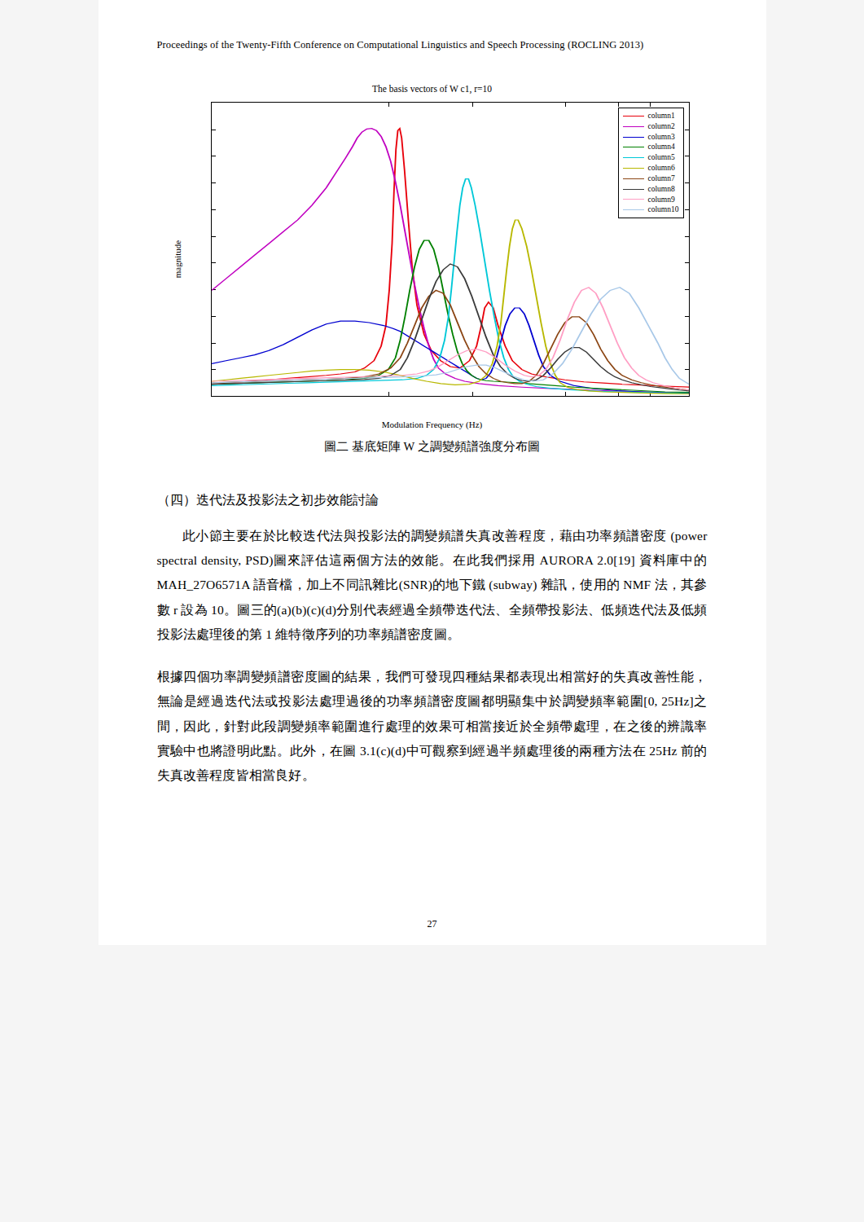Proceedings of the Twenty-Fifth Conference on Computational Linguistics and Speech Processing (ROCLING 2013)
The basis vectors of W c1, r=10
magnitude
Modulation Frequency (Hz)
11
10
9
8
7
6
5
4
3
2
1
0
0.1
1
3
10
20
30
50
column1
column2
column3
column4
column5
column6
column7
column8
column9
column10
圖二 基底矩陣 W 之調變頻譜強度分布圖
（四）迭代法及投影法之初步效能討論
此小節主要在於比較迭代法與投影法的調變頻譜失真改善程度，藉由功率頻譜密度 (power spectral density, PSD)圖來評估這兩個方法的效能。在此我們採用 AURORA 2.0[19] 資料庫中的 MAH_27O6571A 語音檔，加上不同訊雜比(SNR)的地下鐵 (subway) 雜訊，使用的 NMF 法，其參數 r 設為 10。圖三的(a)(b)(c)(d)分別代表經過全頻帶迭代法、全頻帶投影法、低頻迭代法及低頻投影法處理後的第 1 維特徵序列的功率頻譜密度圖。
根據四個功率調變頻譜密度圖的結果，我們可發現四種結果都表現出相當好的失真改善性能，無論是經過迭代法或投影法處理過後的功率頻譜密度圖都明顯集中於調變頻率範圍[0, 25Hz]之間，因此，針對此段調變頻率範圍進行處理的效果可相當接近於全頻帶處理，在之後的辨識率實驗中也將證明此點。此外，在圖 3.1(c)(d)中可觀察到經過半頻處理後的兩種方法在 25Hz 前的失真改善程度皆相當良好。
27